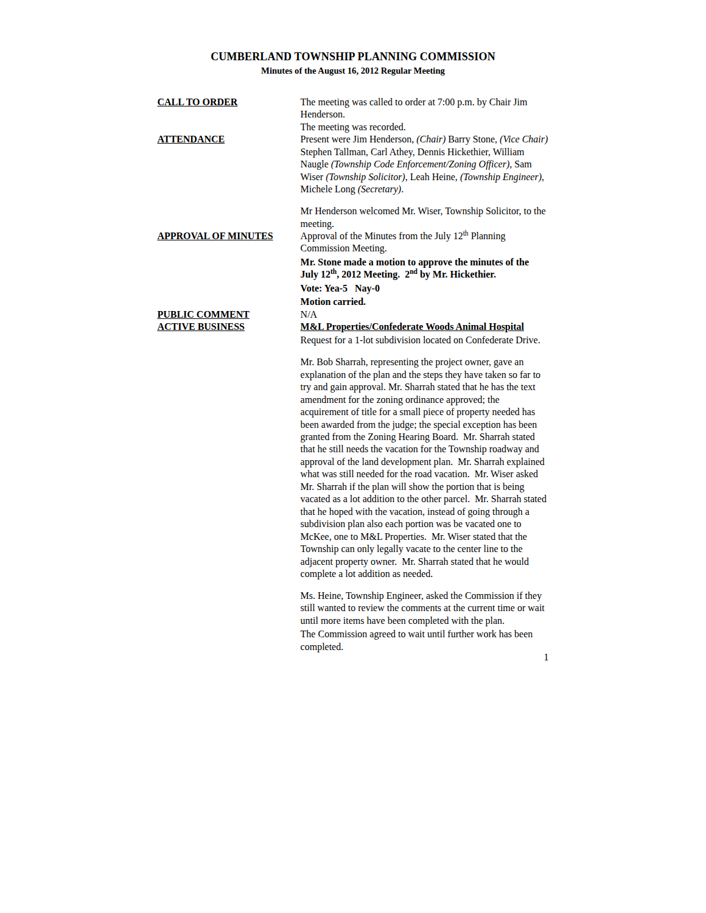CUMBERLAND TOWNSHIP PLANNING COMMISSION
Minutes of the August 16, 2012 Regular Meeting
| CALL TO ORDER | The meeting was called to order at 7:00 p.m. by Chair Jim Henderson. The meeting was recorded. |
| ATTENDANCE | Present were Jim Henderson, (Chair) Barry Stone, (Vice Chair) Stephen Tallman, Carl Athey, Dennis Hickethier, William Naugle (Township Code Enforcement/Zoning Officer) , Sam Wiser (Township Solicitor) , Leah Heine, (Township Engineer) , Michele Long (Secretary) . Mr Henderson welcomed Mr. Wiser, Township Solicitor, to the meeting. |
| APPROVAL OF MINUTES | Approval of the Minutes from the July 12 th Planning Commission Meeting. Mr. Stone made a motion to approve the minutes of the July 12 th , 2012 Meeting. 2 nd by Mr. Hickethier. Vote: Yea-5 Nay-0 Motion carried. |
| PUBLIC COMMENT | N/A |
| ACTIVE BUSINESS | M&L Properties/Confederate Woods Animal Hospital Request for a 1-lot subdivision located on Confederate Drive. Mr. Bob Sharrah, representing the project owner, gave an explanation of the plan and the steps they have taken so far to try and gain approval. Mr. Sharrah stated that he has the text amendment for the zoning ordinance approved; the acquirement of title for a small piece of property needed has been awarded from the judge; the special exception has been granted from the Zoning Hearing Board. Mr. Sharrah stated that he still needs the vacation for the Township roadway and approval of the land development plan. Mr. Sharrah explained what was still needed for the road vacation. Mr. Wiser asked Mr. Sharrah if the plan will show the portion that is being vacated as a lot addition to the other parcel. Mr. Sharrah stated that he hoped with the vacation, instead of going through a subdivision plan also each portion was be vacated one to McKee, one to M&L Properties. Mr. Wiser stated that the Township can only legally vacate to the center line to the adjacent property owner. Mr. Sharrah stated that he would complete a lot addition as needed. Ms. Heine, Township Engineer, asked the Commission if they still wanted to review the comments at the current time or wait until more items have been completed with the plan. The Commission agreed to wait until further work has been completed. |
1